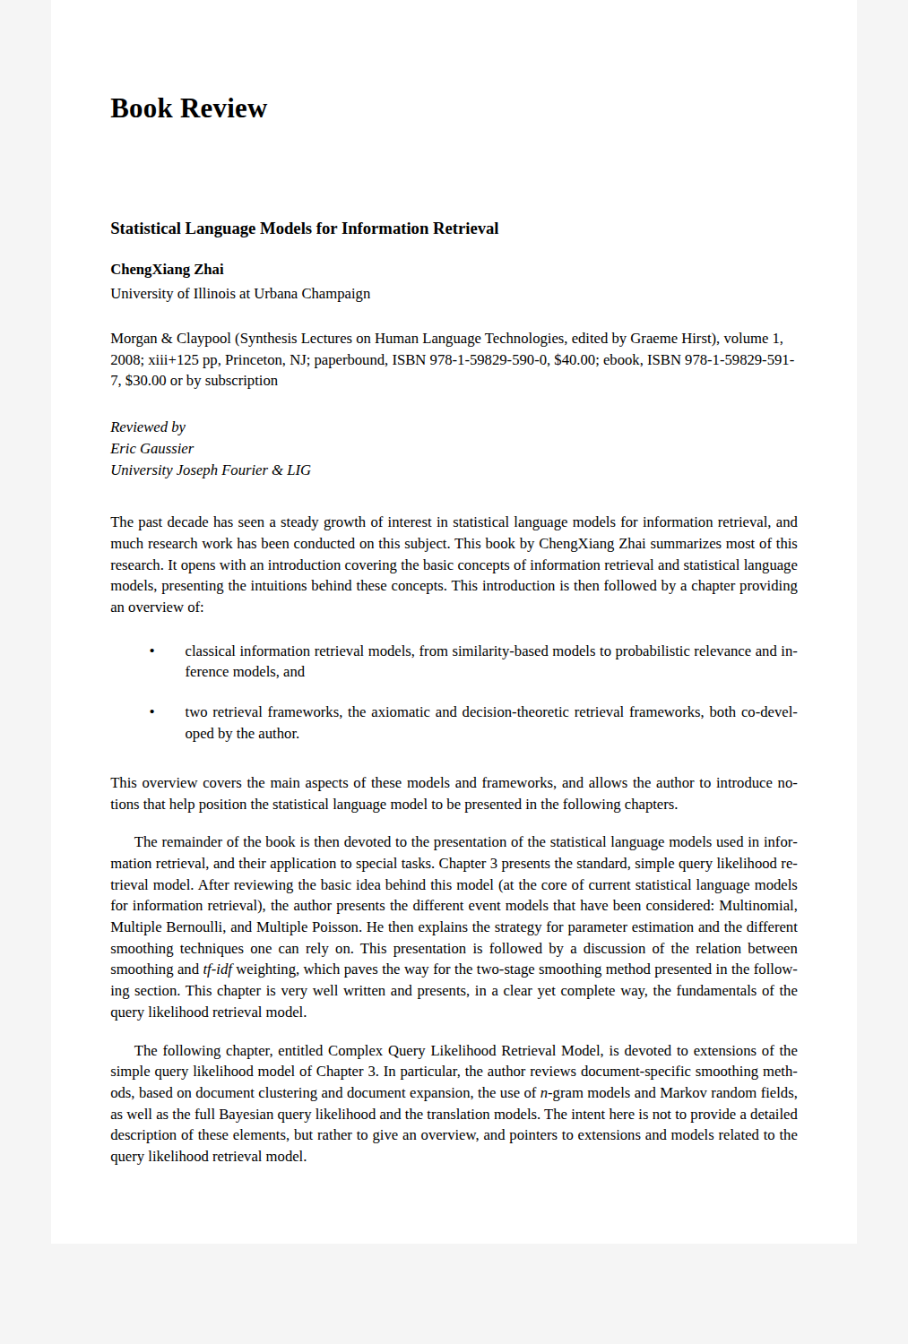Book Review
Statistical Language Models for Information Retrieval
ChengXiang Zhai
University of Illinois at Urbana Champaign
Morgan & Claypool (Synthesis Lectures on Human Language Technologies, edited by Graeme Hirst), volume 1, 2008; xiii+125 pp, Princeton, NJ; paperbound, ISBN 978-1-59829-590-0, $40.00; ebook, ISBN 978-1-59829-591-7, $30.00 or by subscription
Reviewed by
Eric Gaussier
University Joseph Fourier & LIG
The past decade has seen a steady growth of interest in statistical language models for information retrieval, and much research work has been conducted on this subject. This book by ChengXiang Zhai summarizes most of this research. It opens with an introduction covering the basic concepts of information retrieval and statistical language models, presenting the intuitions behind these concepts. This introduction is then followed by a chapter providing an overview of:
classical information retrieval models, from similarity-based models to probabilistic relevance and inference models, and
two retrieval frameworks, the axiomatic and decision-theoretic retrieval frameworks, both co-developed by the author.
This overview covers the main aspects of these models and frameworks, and allows the author to introduce notions that help position the statistical language model to be presented in the following chapters.
The remainder of the book is then devoted to the presentation of the statistical language models used in information retrieval, and their application to special tasks. Chapter 3 presents the standard, simple query likelihood retrieval model. After reviewing the basic idea behind this model (at the core of current statistical language models for information retrieval), the author presents the different event models that have been considered: Multinomial, Multiple Bernoulli, and Multiple Poisson. He then explains the strategy for parameter estimation and the different smoothing techniques one can rely on. This presentation is followed by a discussion of the relation between smoothing and tf-idf weighting, which paves the way for the two-stage smoothing method presented in the following section. This chapter is very well written and presents, in a clear yet complete way, the fundamentals of the query likelihood retrieval model.
The following chapter, entitled Complex Query Likelihood Retrieval Model, is devoted to extensions of the simple query likelihood model of Chapter 3. In particular, the author reviews document-specific smoothing methods, based on document clustering and document expansion, the use of n-gram models and Markov random fields, as well as the full Bayesian query likelihood and the translation models. The intent here is not to provide a detailed description of these elements, but rather to give an overview, and pointers to extensions and models related to the query likelihood retrieval model.